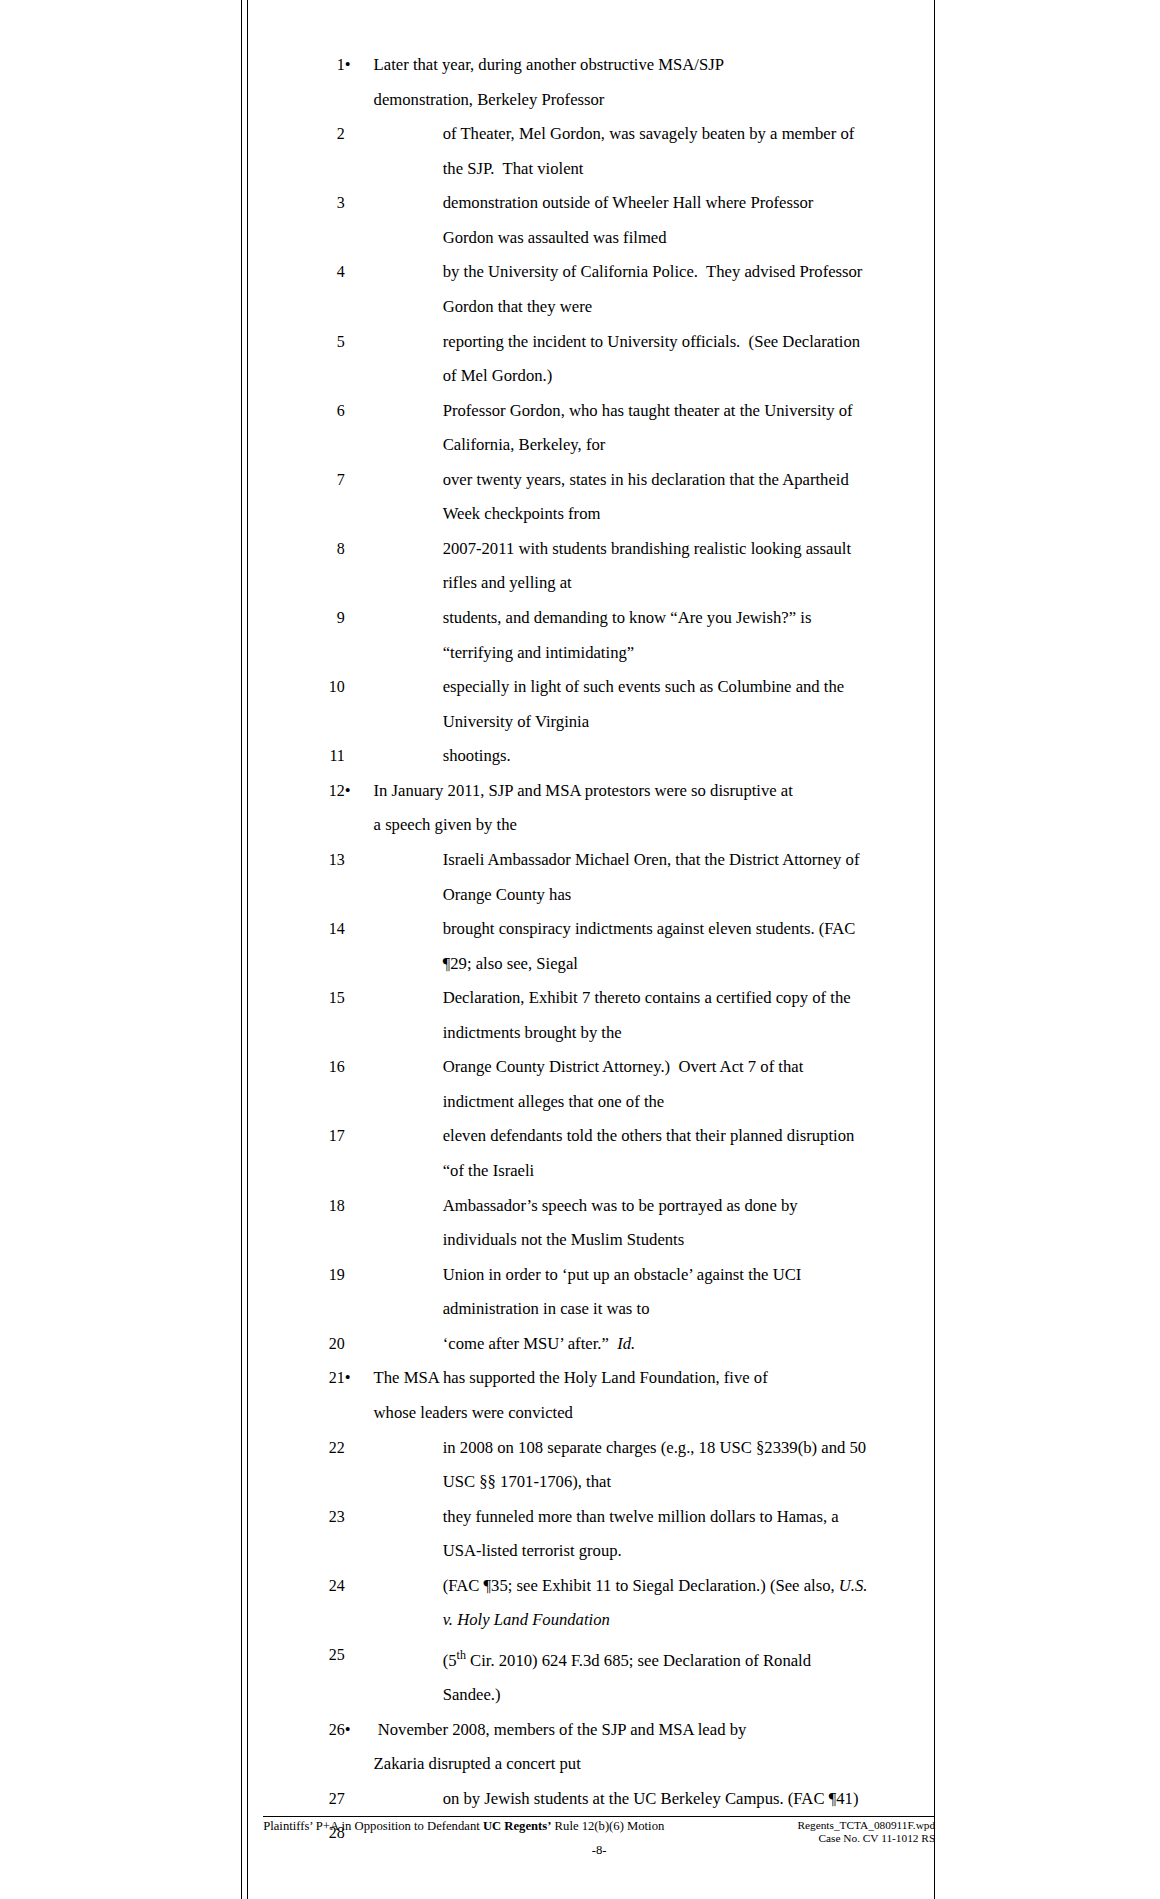| 1 | • Later that year, during another obstructive MSA/SJP demonstration, Berkeley Professor |
| 2 | of Theater, Mel Gordon, was savagely beaten by a member of the SJP. That violent |
| 3 | demonstration outside of Wheeler Hall where Professor Gordon was assaulted was filmed |
| 4 | by the University of California Police. They advised Professor Gordon that they were |
| 5 | reporting the incident to University officials. (See Declaration of Mel Gordon.) |
| 6 | Professor Gordon, who has taught theater at the University of California, Berkeley, for |
| 7 | over twenty years, states in his declaration that the Apartheid Week checkpoints from |
| 8 | 2007-2011 with students brandishing realistic looking assault rifles and yelling at |
| 9 | students, and demanding to know “Are you Jewish?” is “terrifying and intimidating” |
| 10 | especially in light of such events such as Columbine and the University of Virginia |
| 11 | shootings. |
| 12 | • In January 2011, SJP and MSA protestors were so disruptive at a speech given by the |
| 13 | Israeli Ambassador Michael Oren, that the District Attorney of Orange County has |
| 14 | brought conspiracy indictments against eleven students. (FAC ¶29; also see, Siegal |
| 15 | Declaration, Exhibit 7 thereto contains a certified copy of the indictments brought by the |
| 16 | Orange County District Attorney.) Overt Act 7 of that indictment alleges that one of the |
| 17 | eleven defendants told the others that their planned disruption “of the Israeli |
| 18 | Ambassador’s speech was to be portrayed as done by individuals not the Muslim Students |
| 19 | Union in order to ‘put up an obstacle’ against the UCI administration in case it was to |
| 20 | ‘come after MSU’ after.” Id. |
| 21 | • The MSA has supported the Holy Land Foundation, five of whose leaders were convicted |
| 22 | in 2008 on 108 separate charges (e.g., 18 USC §2339(b) and 50 USC §§ 1701-1706), that |
| 23 | they funneled more than twelve million dollars to Hamas, a USA-listed terrorist group. |
| 24 | (FAC ¶35; see Exhibit 11 to Siegal Declaration.) (See also, U.S. v. Holy Land Foundation |
| 25 | (5 th Cir. 2010) 624 F.3d 685; see Declaration of Ronald Sandee.) |
| 26 | • November 2008, members of the SJP and MSA lead by Zakaria disrupted a concert put |
| 27 | on by Jewish students at the UC Berkeley Campus. (FAC ¶41) |
| 28 | |
Plaintiffs’ P+A in Opposition to Defendant UC Regents’ Rule 12(b)(6) Motion
Regents_TCTA_080911F.wpd
Case No. CV 11-1012 RS
-8-